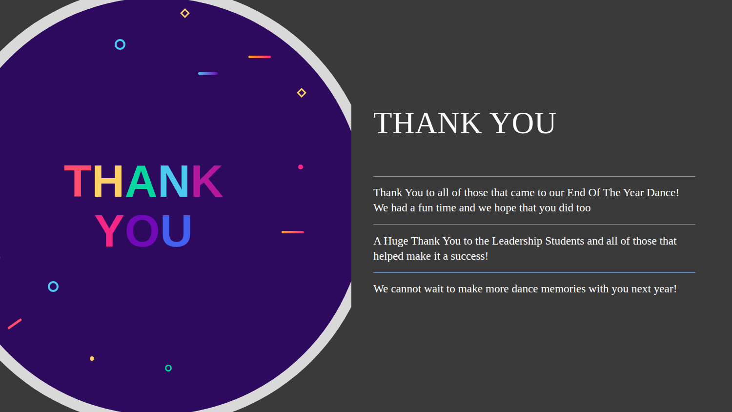THANK YOU
THANK YOU
Thank You to all of those that came to our End Of The Year Dance! We had a fun time and we hope that you did too
A Huge Thank You to the Leadership Students and all of those that helped make it a success!
We cannot wait to make more dance memories with you next year!